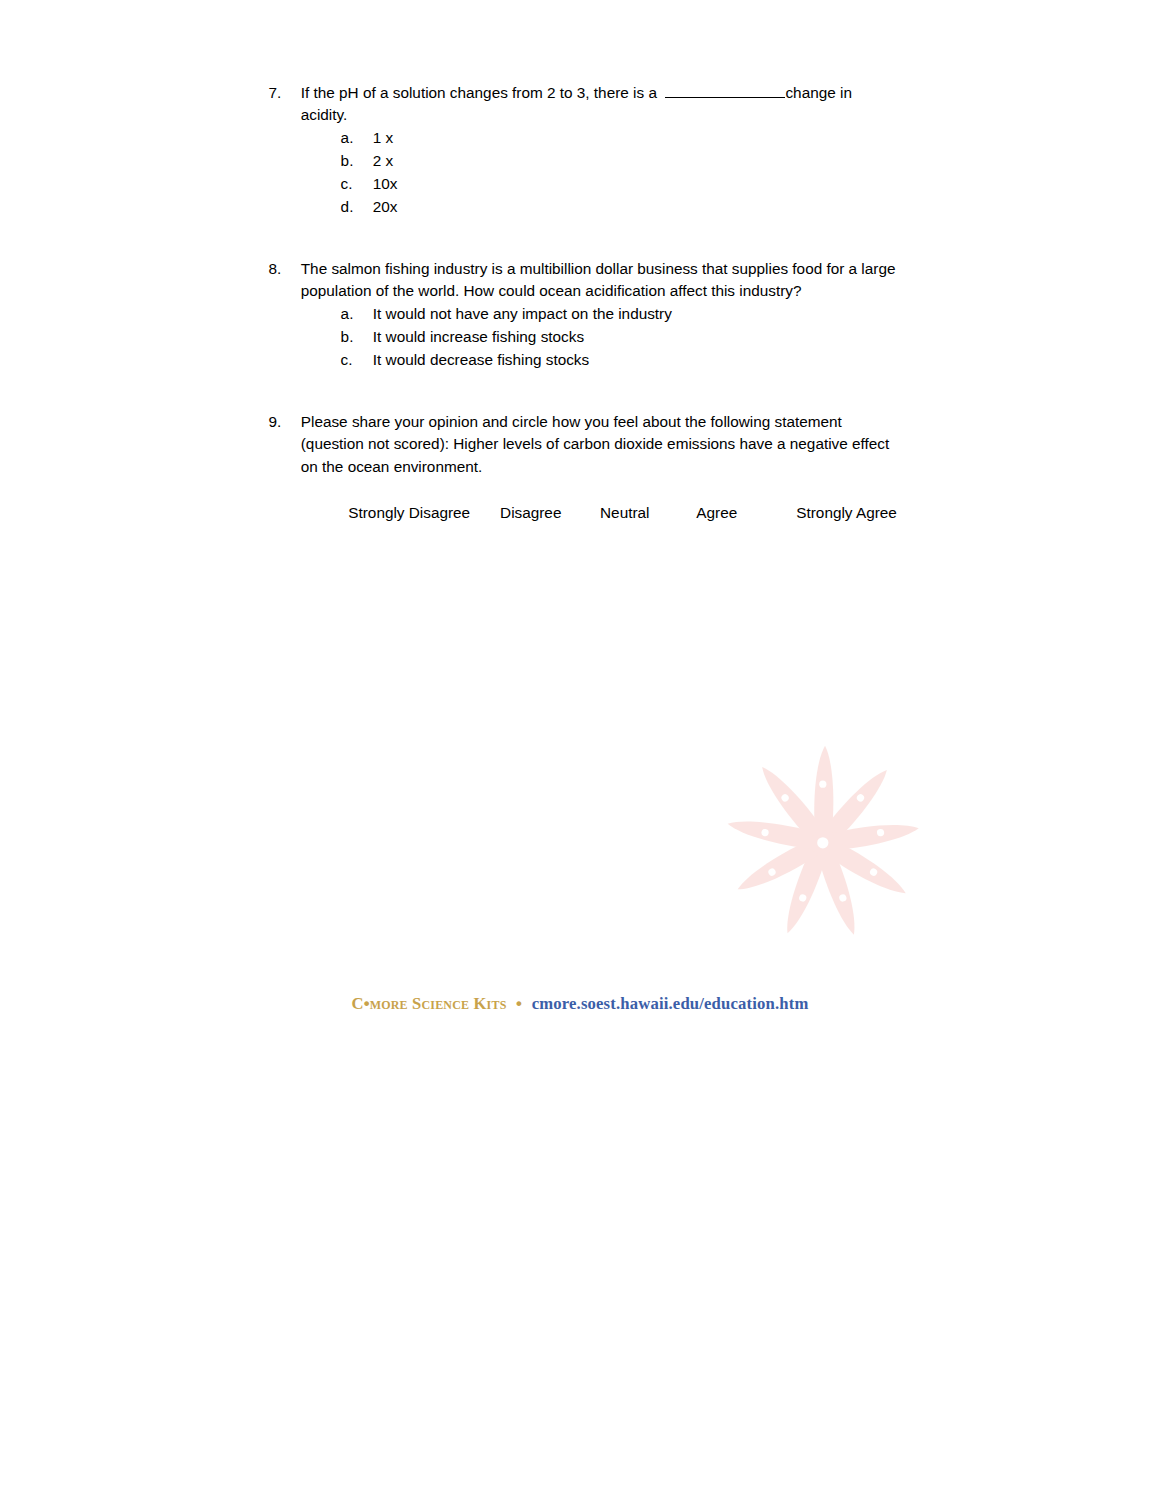7. If the pH of a solution changes from 2 to 3, there is a change in acidity.
a. 1 x
b. 2 x
c. 10x
d. 20x
8. The salmon fishing industry is a multibillion dollar business that supplies food for a large population of the world. How could ocean acidification affect this industry?
a. It would not have any impact on the industry
b. It would increase fishing stocks
c. It would decrease fishing stocks
9. Please share your opinion and circle how you feel about the following statement (question not scored): Higher levels of carbon dioxide emissions have a negative effect on the ocean environment.
Strongly Disagree Disagree Neutral Agree Strongly Agree
C•more Science Kits • cmore.soest.hawaii.edu/education.htm